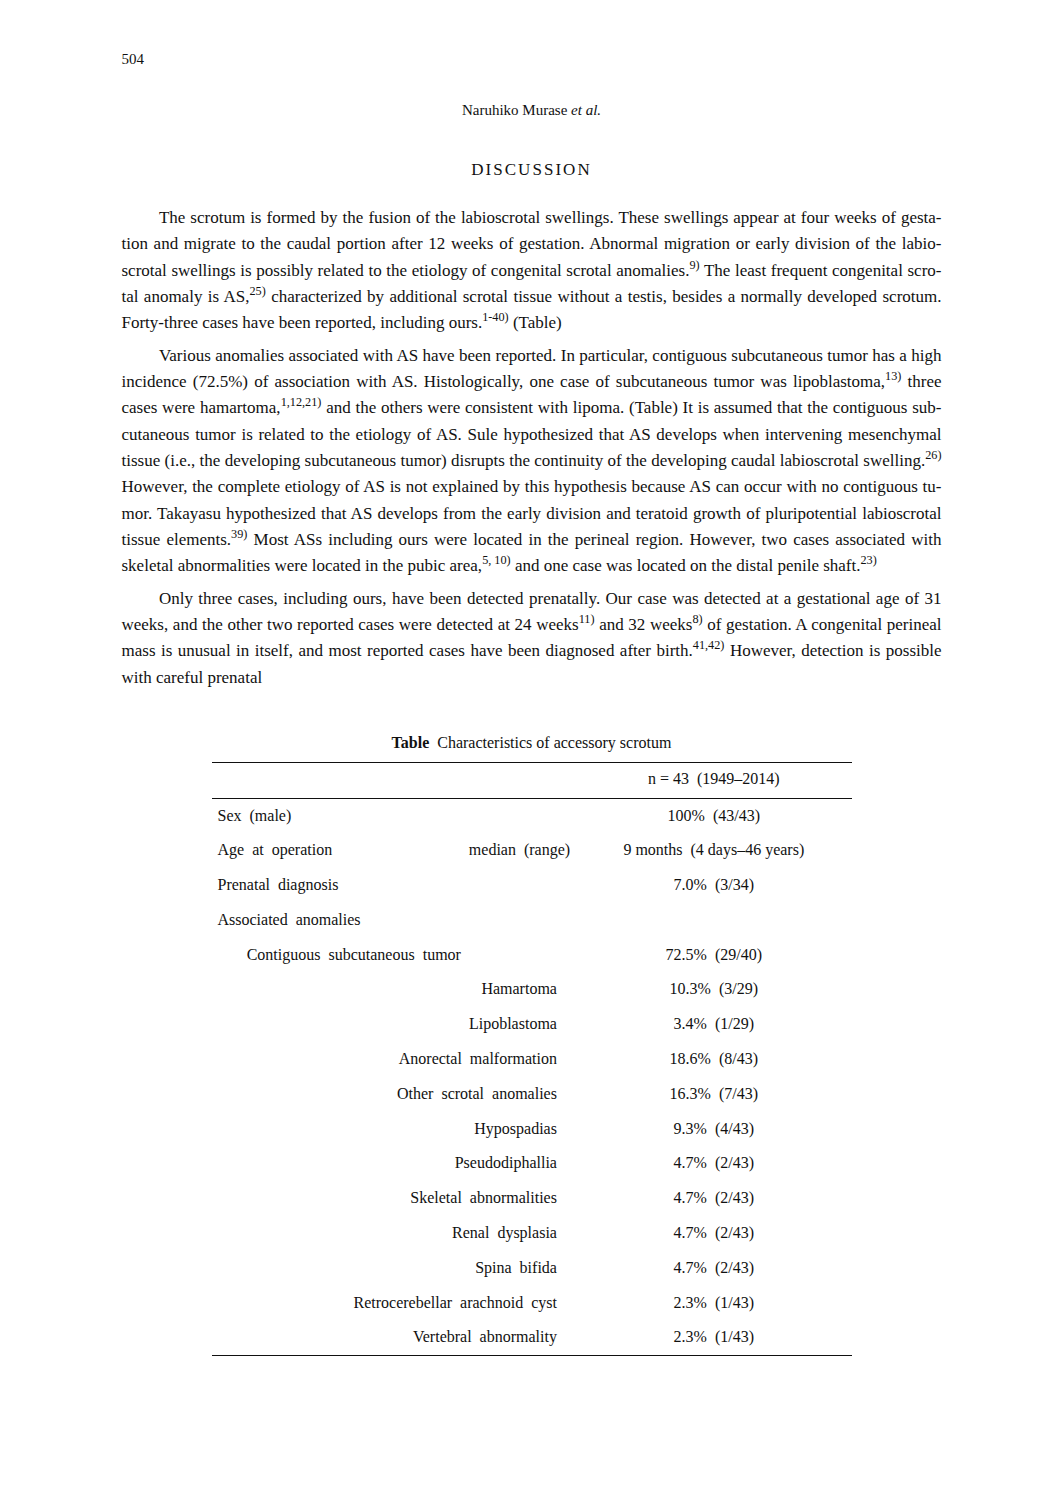504
Naruhiko Murase et al.
DISCUSSION
The scrotum is formed by the fusion of the labioscrotal swellings. These swellings appear at four weeks of gestation and migrate to the caudal portion after 12 weeks of gestation. Abnormal migration or early division of the labioscrotal swellings is possibly related to the etiology of congenital scrotal anomalies.9) The least frequent congenital scrotal anomaly is AS,25) characterized by additional scrotal tissue without a testis, besides a normally developed scrotum. Forty-three cases have been reported, including ours.1-40) (Table)
Various anomalies associated with AS have been reported. In particular, contiguous subcutaneous tumor has a high incidence (72.5%) of association with AS. Histologically, one case of subcutaneous tumor was lipoblastoma,13) three cases were hamartoma,1,12,21) and the others were consistent with lipoma. (Table) It is assumed that the contiguous subcutaneous tumor is related to the etiology of AS. Sule hypothesized that AS develops when intervening mesenchymal tissue (i.e., the developing subcutaneous tumor) disrupts the continuity of the developing caudal labioscrotal swelling.26) However, the complete etiology of AS is not explained by this hypothesis because AS can occur with no contiguous tumor. Takayasu hypothesized that AS develops from the early division and teratoid growth of pluripotential labioscrotal tissue elements.39) Most ASs including ours were located in the perineal region. However, two cases associated with skeletal abnormalities were located in the pubic area,5, 10) and one case was located on the distal penile shaft.23)
Only three cases, including ours, have been detected prenatally. Our case was detected at a gestational age of 31 weeks, and the other two reported cases were detected at 24 weeks11) and 32 weeks8) of gestation. A congenital perineal mass is unusual in itself, and most reported cases have been diagnosed after birth.41,42) However, detection is possible with careful prenatal
Table Characteristics of accessory scrotum
| | | n = 43 (1949–2014) |
| --- | --- | --- |
| Sex (male) | 100% (43/43) |
| Age at operation | median (range) | 9 months (4 days–46 years) |
| Prenatal diagnosis | 7.0% (3/34) |
| Associated anomalies | |
| Contiguous subcutaneous tumor | 72.5% (29/40) |
| Hamartoma | 10.3% (3/29) |
| Lipoblastoma | 3.4% (1/29) |
| Anorectal malformation | 18.6% (8/43) |
| Other scrotal anomalies | 16.3% (7/43) |
| Hypospadias | 9.3% (4/43) |
| Pseudodiphallia | 4.7% (2/43) |
| Skeletal abnormalities | 4.7% (2/43) |
| Renal dysplasia | 4.7% (2/43) |
| Spina bifida | 4.7% (2/43) |
| Retrocerebellar arachnoid cyst | 2.3% (1/43) |
| Vertebral abnormality | 2.3% (1/43) |